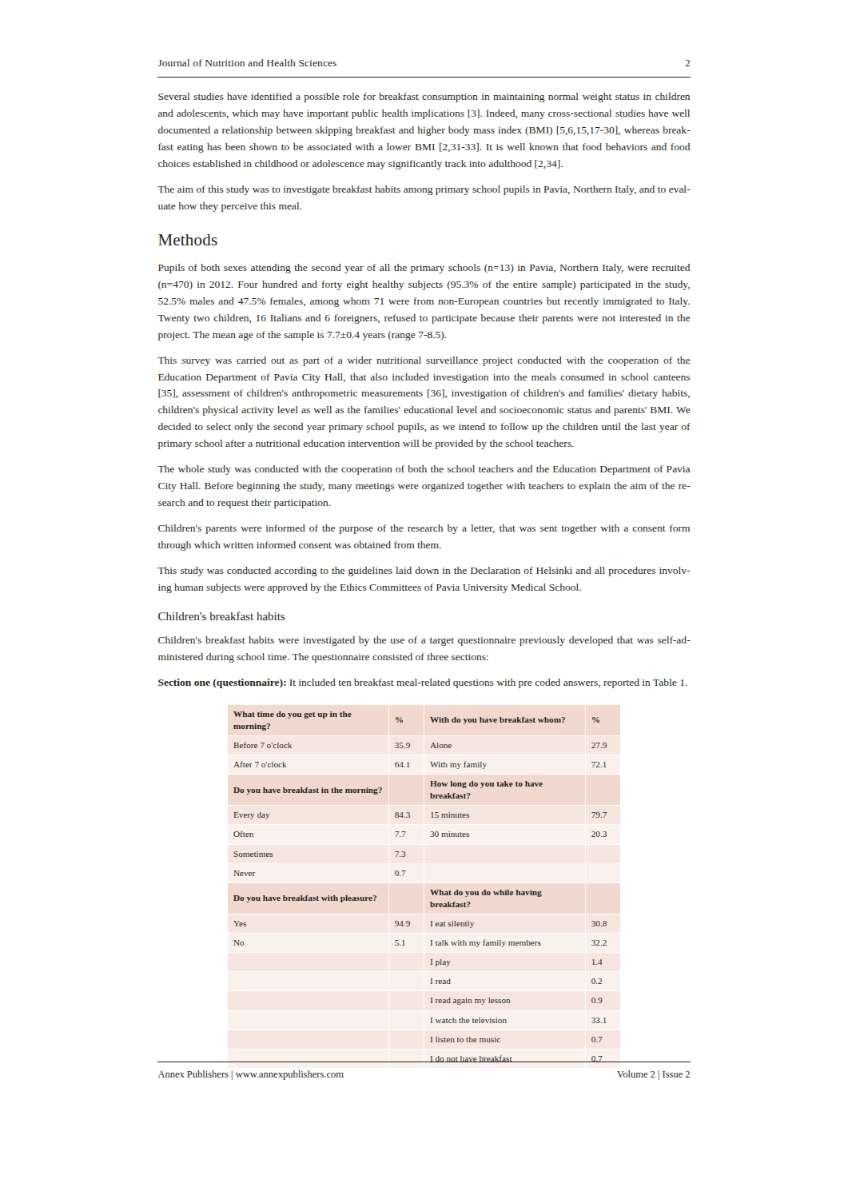Journal of Nutrition and Health Sciences
2
Several studies have identified a possible role for breakfast consumption in maintaining normal weight status in children and adolescents, which may have important public health implications [3]. Indeed, many cross-sectional studies have well documented a relationship between skipping breakfast and higher body mass index (BMI) [5,6,15,17-30], whereas breakfast eating has been shown to be associated with a lower BMI [2,31-33]. It is well known that food behaviors and food choices established in childhood or adolescence may significantly track into adulthood [2,34].
The aim of this study was to investigate breakfast habits among primary school pupils in Pavia, Northern Italy, and to evaluate how they perceive this meal.
Methods
Pupils of both sexes attending the second year of all the primary schools (n=13) in Pavia, Northern Italy, were recruited (n=470) in 2012. Four hundred and forty eight healthy subjects (95.3% of the entire sample) participated in the study, 52.5% males and 47.5% females, among whom 71 were from non-European countries but recently immigrated to Italy. Twenty two children, 16 Italians and 6 foreigners, refused to participate because their parents were not interested in the project. The mean age of the sample is 7.7±0.4 years (range 7-8.5).
This survey was carried out as part of a wider nutritional surveillance project conducted with the cooperation of the Education Department of Pavia City Hall, that also included investigation into the meals consumed in school canteens [35], assessment of children's anthropometric measurements [36], investigation of children's and families' dietary habits, children's physical activity level as well as the families' educational level and socioeconomic status and parents' BMI. We decided to select only the second year primary school pupils, as we intend to follow up the children until the last year of primary school after a nutritional education intervention will be provided by the school teachers.
The whole study was conducted with the cooperation of both the school teachers and the Education Department of Pavia City Hall. Before beginning the study, many meetings were organized together with teachers to explain the aim of the research and to request their participation.
Children's parents were informed of the purpose of the research by a letter, that was sent together with a consent form through which written informed consent was obtained from them.
This study was conducted according to the guidelines laid down in the Declaration of Helsinki and all procedures involving human subjects were approved by the Ethics Committees of Pavia University Medical School.
Children's breakfast habits
Children's breakfast habits were investigated by the use of a target questionnaire previously developed that was self-administered during school time. The questionnaire consisted of three sections:
Section one (questionnaire): It included ten breakfast meal-related questions with pre coded answers, reported in Table 1.
| What time do you get up in the morning? | % | With do you have breakfast whom? | % |
| Before 7 o'clock | 35.9 | Alone | 27.9 |
| After 7 o'clock | 64.1 | With my family | 72.1 |
| Do you have breakfast in the morning? | | How long do you take to have breakfast? | |
| Every day | 84.3 | 15 minutes | 79.7 |
| Often | 7.7 | 30 minutes | 20.3 |
| Sometimes | 7.3 | | |
| Never | 0.7 | | |
| Do you have breakfast with pleasure? | | What do you do while having breakfast? | |
| Yes | 94.9 | I eat silently | 30.8 |
| No | 5.1 | I talk with my family members | 32.2 |
| | | I play | 1.4 |
| | | I read | 0.2 |
| | | I read again my lesson | 0.9 |
| | | I watch the television | 33.1 |
| | | I listen to the music | 0.7 |
| | | I do not have breakfast | 0.7 |
Annex Publishers | www.annexpublishers.com
Volume 2 | Issue 2